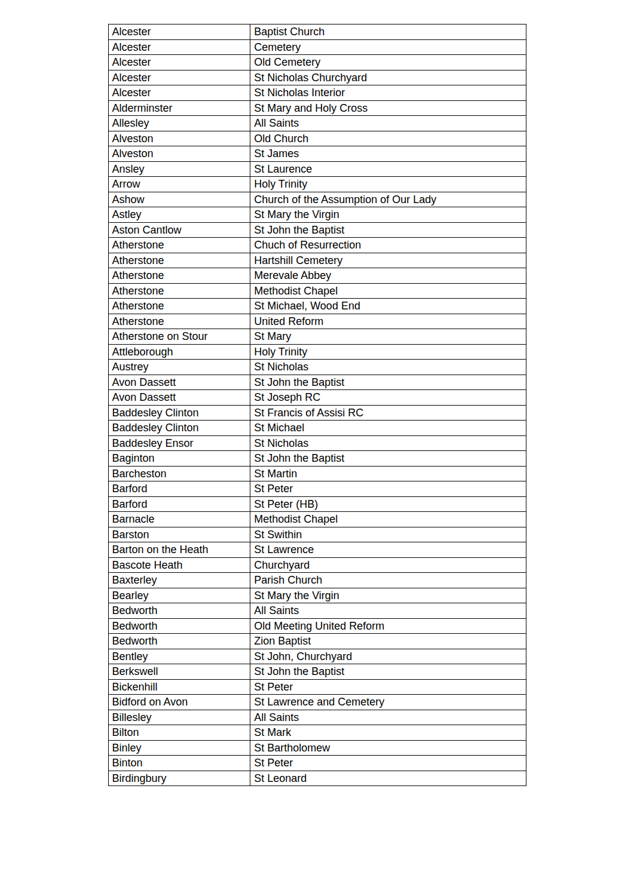| Alcester | Baptist Church |
| Alcester | Cemetery |
| Alcester | Old Cemetery |
| Alcester | St Nicholas Churchyard |
| Alcester | St Nicholas Interior |
| Alderminster | St Mary and Holy Cross |
| Allesley | All Saints |
| Alveston | Old Church |
| Alveston | St James |
| Ansley | St Laurence |
| Arrow | Holy Trinity |
| Ashow | Church of the Assumption of Our Lady |
| Astley | St Mary the Virgin |
| Aston Cantlow | St John the Baptist |
| Atherstone | Chuch of Resurrection |
| Atherstone | Hartshill Cemetery |
| Atherstone | Merevale Abbey |
| Atherstone | Methodist Chapel |
| Atherstone | St Michael, Wood End |
| Atherstone | United Reform |
| Atherstone on Stour | St Mary |
| Attleborough | Holy Trinity |
| Austrey | St Nicholas |
| Avon Dassett | St John the Baptist |
| Avon Dassett | St Joseph RC |
| Baddesley Clinton | St Francis of Assisi RC |
| Baddesley Clinton | St Michael |
| Baddesley Ensor | St Nicholas |
| Baginton | St John the Baptist |
| Barcheston | St Martin |
| Barford | St Peter |
| Barford | St Peter (HB) |
| Barnacle | Methodist Chapel |
| Barston | St Swithin |
| Barton on the Heath | St Lawrence |
| Bascote Heath | Churchyard |
| Baxterley | Parish Church |
| Bearley | St Mary the Virgin |
| Bedworth | All Saints |
| Bedworth | Old Meeting United Reform |
| Bedworth | Zion Baptist |
| Bentley | St John, Churchyard |
| Berkswell | St John the Baptist |
| Bickenhill | St Peter |
| Bidford on Avon | St Lawrence and Cemetery |
| Billesley | All Saints |
| Bilton | St Mark |
| Binley | St Bartholomew |
| Binton | St Peter |
| Birdingbury | St Leonard |